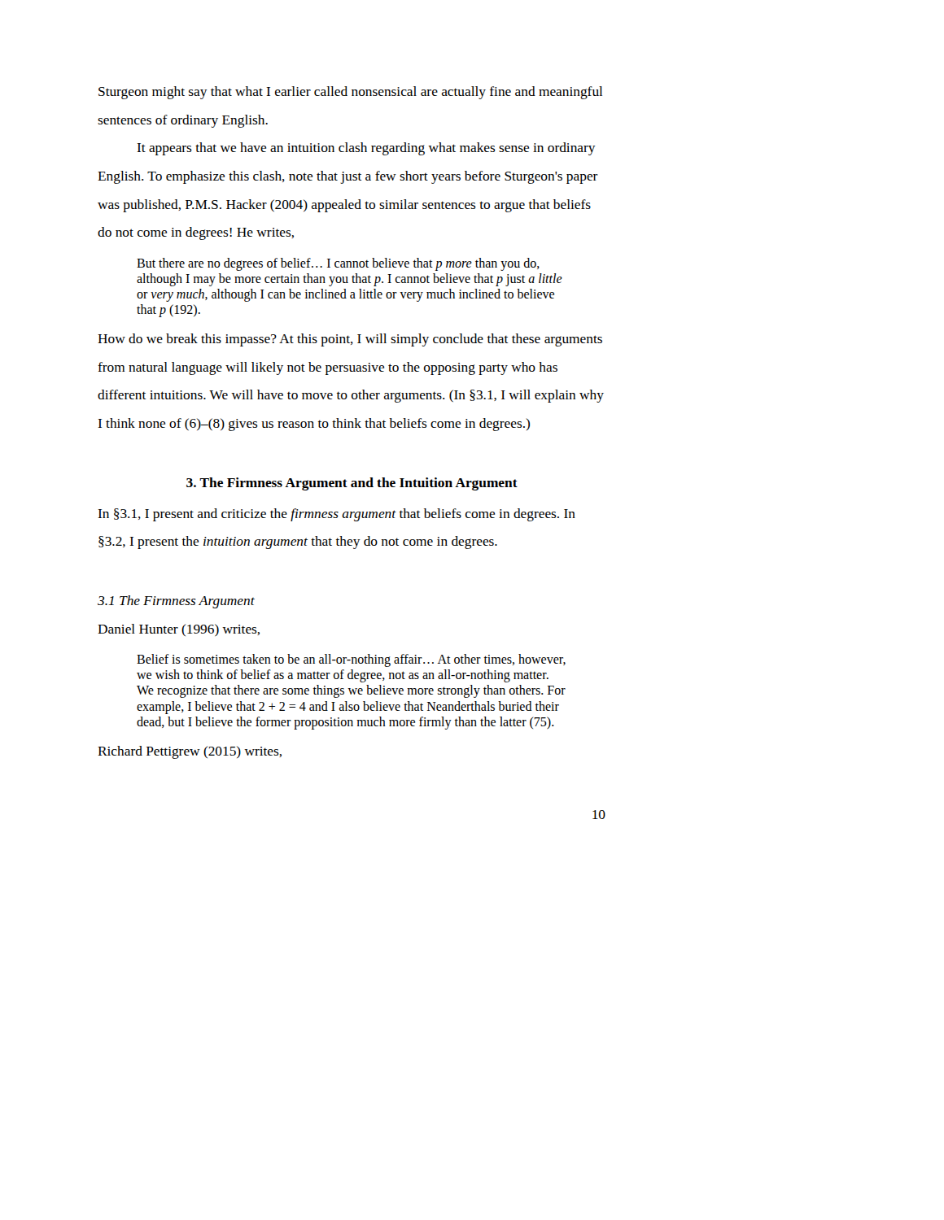Sturgeon might say that what I earlier called nonsensical are actually fine and meaningful sentences of ordinary English.
It appears that we have an intuition clash regarding what makes sense in ordinary English. To emphasize this clash, note that just a few short years before Sturgeon's paper was published, P.M.S. Hacker (2004) appealed to similar sentences to argue that beliefs do not come in degrees! He writes,
But there are no degrees of belief… I cannot believe that p more than you do, although I may be more certain than you that p. I cannot believe that p just a little or very much, although I can be inclined a little or very much inclined to believe that p (192).
How do we break this impasse? At this point, I will simply conclude that these arguments from natural language will likely not be persuasive to the opposing party who has different intuitions. We will have to move to other arguments. (In §3.1, I will explain why I think none of (6)–(8) gives us reason to think that beliefs come in degrees.)
3. The Firmness Argument and the Intuition Argument
In §3.1, I present and criticize the firmness argument that beliefs come in degrees. In §3.2, I present the intuition argument that they do not come in degrees.
3.1 The Firmness Argument
Daniel Hunter (1996) writes,
Belief is sometimes taken to be an all-or-nothing affair… At other times, however, we wish to think of belief as a matter of degree, not as an all-or-nothing matter. We recognize that there are some things we believe more strongly than others. For example, I believe that 2 + 2 = 4 and I also believe that Neanderthals buried their dead, but I believe the former proposition much more firmly than the latter (75).
Richard Pettigrew (2015) writes,
10